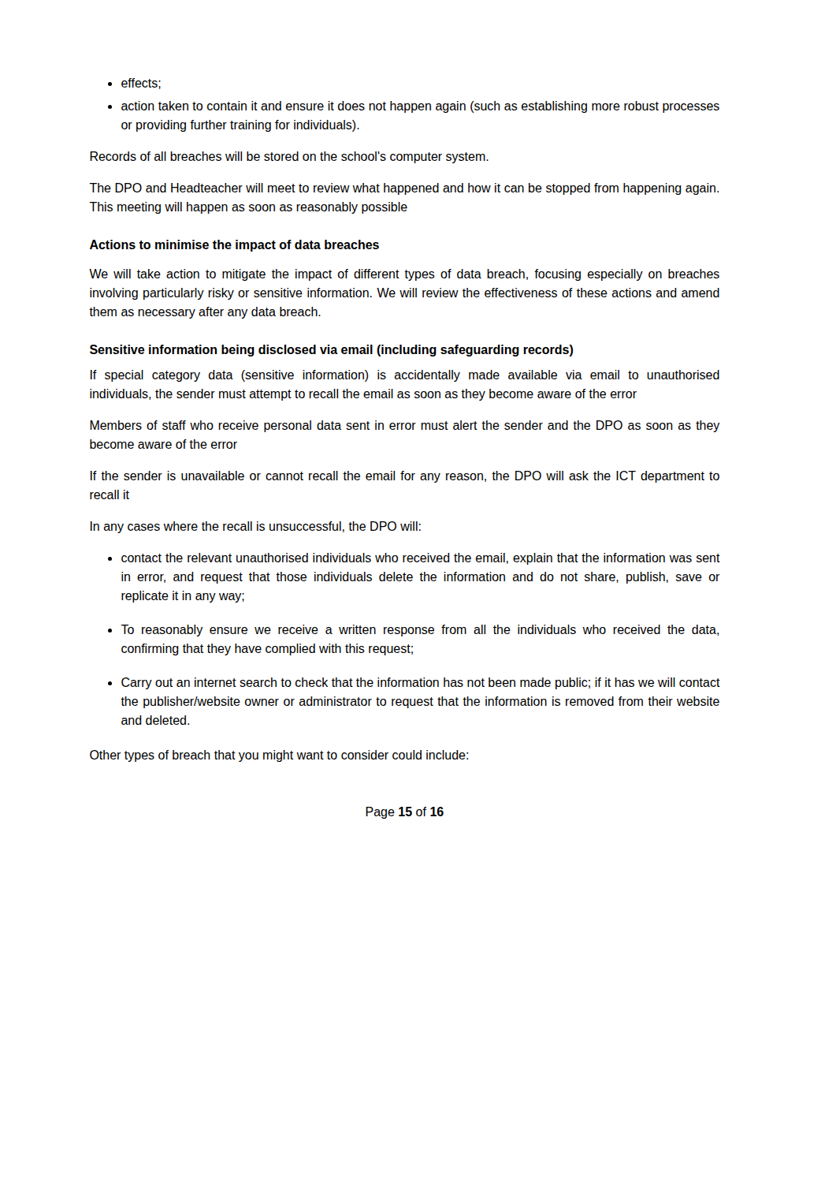effects;
action taken to contain it and ensure it does not happen again (such as establishing more robust processes or providing further training for individuals).
Records of all breaches will be stored on the school's computer system.
The DPO and Headteacher will meet to review what happened and how it can be stopped from happening again. This meeting will happen as soon as reasonably possible
Actions to minimise the impact of data breaches
We will take action to mitigate the impact of different types of data breach, focusing especially on breaches involving particularly risky or sensitive information. We will review the effectiveness of these actions and amend them as necessary after any data breach.
Sensitive information being disclosed via email (including safeguarding records)
If special category data (sensitive information) is accidentally made available via email to unauthorised individuals, the sender must attempt to recall the email as soon as they become aware of the error
Members of staff who receive personal data sent in error must alert the sender and the DPO as soon as they become aware of the error
If the sender is unavailable or cannot recall the email for any reason, the DPO will ask the ICT department to recall it
In any cases where the recall is unsuccessful, the DPO will:
contact the relevant unauthorised individuals who received the email, explain that the information was sent in error, and request that those individuals delete the information and do not share, publish, save or replicate it in any way;
To reasonably ensure we receive a written response from all the individuals who received the data, confirming that they have complied with this request;
Carry out an internet search to check that the information has not been made public; if it has we will contact the publisher/website owner or administrator to request that the information is removed from their website and deleted.
Other types of breach that you might want to consider could include:
Page 15 of 16